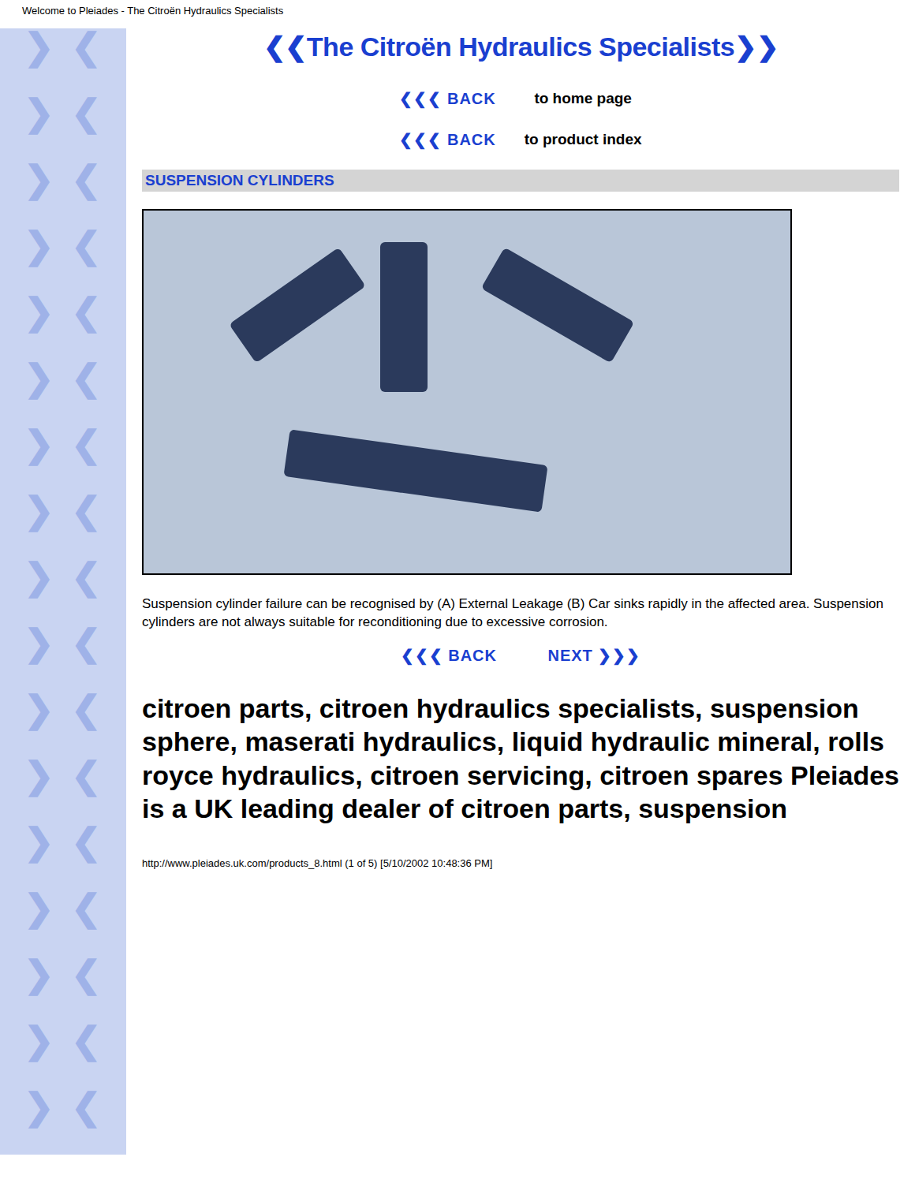Welcome to Pleiades - The Citroën Hydraulics Specialists
❯❮
❯❮
❯❮
❯❮
❯❮
❯❮
❯❮
❯❮
❯❮
❯❮
❯❮
❯❮
❯❮
❯❮
❯❮
❯❮
❯❮
❮❮The Citroën Hydraulics Specialists❯❯
| ❮❮❮ BACK | to home page |
| ❮❮❮ BACK | to product index |
SUSPENSION CYLINDERS
Suspension cylinder failure can be recognised by (A) External Leakage (B) Car sinks rapidly in the affected area. Suspension cylinders are not always suitable for reconditioning due to excessive corrosion.
❮❮❮ BACK NEXT ❯❯❯
citroen parts, citroen hydraulics specialists, suspension sphere, maserati hydraulics, liquid hydraulic mineral, rolls royce hydraulics, citroen servicing, citroen spares Pleiades is a UK leading dealer of citroen parts, suspension
http://www.pleiades.uk.com/products_8.html (1 of 5) [5/10/2002 10:48:36 PM]